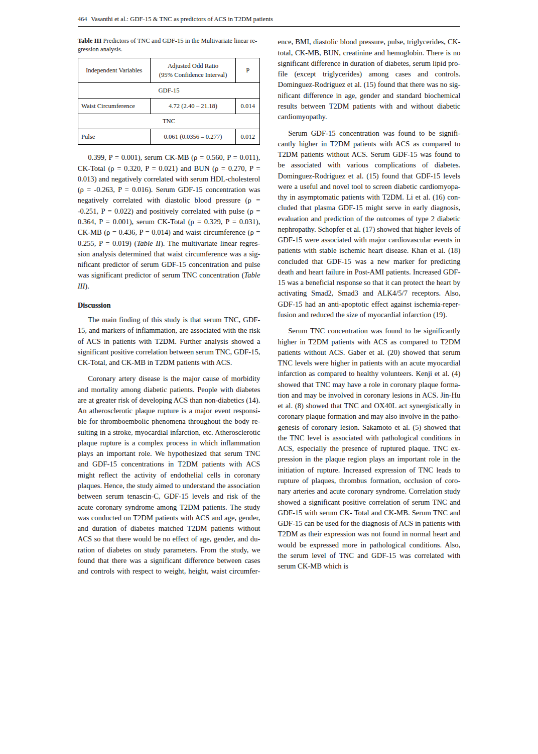464 Vasanthi et al.: GDF-15 & TNC as predictors of ACS in T2DM patients
Table III Predictors of TNC and GDF-15 in the Multivariate linear regression analysis.
| Independent Variables | Adjusted Odd Ratio (95% Confidence Interval) | P |
| --- | --- | --- |
| GDF-15 |
| Waist Circumference | 4.72 (2.40 – 21.18) | 0.014 |
| TNC |
| Pulse | 0.061 (0.0356 – 0.277) | 0.012 |
0.399, P = 0.001), serum CK-MB (ρ = 0.560, P = 0.011), CK-Total (ρ = 0.320, P = 0.021) and BUN (ρ = 0.270, P = 0.013) and negatively correlated with serum HDL-cholesterol (ρ = -0.263, P = 0.016). Serum GDF-15 concentration was negatively correlated with diastolic blood pressure (ρ = -0.251, P = 0.022) and positively correlated with pulse (ρ = 0.364, P = 0.001), serum CK-Total (ρ = 0.329, P = 0.031), CK-MB (ρ = 0.436, P = 0.014) and waist circumference (ρ = 0.255, P = 0.019) (Table II). The multivariate linear regression analysis determined that waist circumference was a significant predictor of serum GDF-15 concentration and pulse was significant predictor of serum TNC concentration (Table III).
Discussion
The main finding of this study is that serum TNC, GDF-15, and markers of inflammation, are associated with the risk of ACS in patients with T2DM. Further analysis showed a significant positive correlation between serum TNC, GDF-15, CK-Total, and CK-MB in T2DM patients with ACS.
Coronary artery disease is the major cause of morbidity and mortality among diabetic patients. People with diabetes are at greater risk of developing ACS than non-diabetics (14). An atherosclerotic plaque rupture is a major event responsible for thromboembolic phenomena throughout the body resulting in a stroke, myocardial infarction, etc. Atherosclerotic plaque rupture is a complex process in which inflammation plays an important role. We hypothesized that serum TNC and GDF-15 concentrations in T2DM patients with ACS might reflect the activity of endothelial cells in coronary plaques. Hence, the study aimed to understand the association between serum tenascin-C, GDF-15 levels and risk of the acute coronary syndrome among T2DM patients. The study was conducted on T2DM patients with ACS and age, gender, and duration of diabetes matched T2DM patients without ACS so that there would be no effect of age, gender, and duration of diabetes on study parameters. From the study, we found that there was a significant difference between cases and controls with respect to weight, height, waist circumference, BMI, diastolic blood pressure, pulse, triglycerides, CK-total, CK-MB, BUN, creatinine and hemoglobin. There is no significant difference in duration of diabetes, serum lipid profile (except triglycerides) among cases and controls. Dominguez-Rodriguez et al. (15) found that there was no significant difference in age, gender and standard biochemical results between T2DM patients with and without diabetic cardiomyopathy.
Serum GDF-15 concentration was found to be significantly higher in T2DM patients with ACS as compared to T2DM patients without ACS. Serum GDF-15 was found to be associated with various complications of diabetes. Dominguez-Rodriguez et al. (15) found that GDF-15 levels were a useful and novel tool to screen diabetic cardiomyopathy in asymptomatic patients with T2DM. Li et al. (16) concluded that plasma GDF-15 might serve in early diagnosis, evaluation and prediction of the outcomes of type 2 diabetic nephropathy. Schopfer et al. (17) showed that higher levels of GDF-15 were associated with major cardiovascular events in patients with stable ischemic heart disease. Khan et al. (18) concluded that GDF-15 was a new marker for predicting death and heart failure in Post-AMI patients. Increased GDF-15 was a beneficial response so that it can protect the heart by activating Smad2, Smad3 and ALK4/5/7 receptors. Also, GDF-15 had an anti-apoptotic effect against ischemia-reperfusion and reduced the size of myocardial infarction (19).
Serum TNC concentration was found to be significantly higher in T2DM patients with ACS as compared to T2DM patients without ACS. Gaber et al. (20) showed that serum TNC levels were higher in patients with an acute myocardial infarction as compared to healthy volunteers. Kenji et al. (4) showed that TNC may have a role in coronary plaque formation and may be involved in coronary lesions in ACS. Jin-Hu et al. (8) showed that TNC and OX40L act synergistically in coronary plaque formation and may also involve in the pathogenesis of coronary lesion. Sakamoto et al. (5) showed that the TNC level is associated with pathological conditions in ACS, especially the presence of ruptured plaque. TNC expression in the plaque region plays an important role in the initiation of rupture. Increased expression of TNC leads to rupture of plaques, thrombus formation, occlusion of coronary arteries and acute coronary syndrome. Correlation study showed a significant positive correlation of serum TNC and GDF-15 with serum CK- Total and CK-MB. Serum TNC and GDF-15 can be used for the diagnosis of ACS in patients with T2DM as their expression was not found in normal heart and would be expressed more in pathological conditions. Also, the serum level of TNC and GDF-15 was correlated with serum CK-MB which is